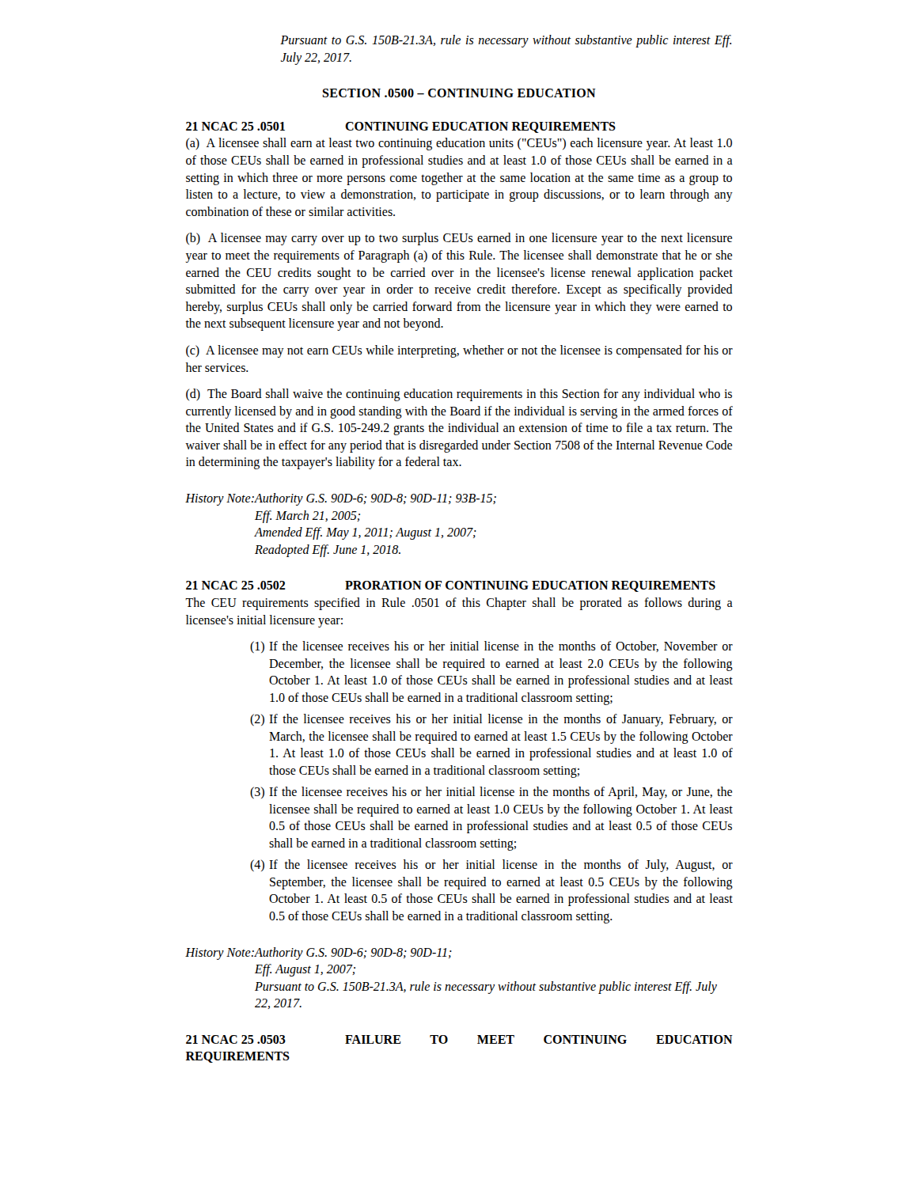Pursuant to G.S. 150B-21.3A, rule is necessary without substantive public interest Eff. July 22, 2017.
SECTION .0500 – CONTINUING EDUCATION
21 NCAC 25 .0501 CONTINUING EDUCATION REQUIREMENTS
(a) A licensee shall earn at least two continuing education units ("CEUs") each licensure year. At least 1.0 of those CEUs shall be earned in professional studies and at least 1.0 of those CEUs shall be earned in a setting in which three or more persons come together at the same location at the same time as a group to listen to a lecture, to view a demonstration, to participate in group discussions, or to learn through any combination of these or similar activities.
(b) A licensee may carry over up to two surplus CEUs earned in one licensure year to the next licensure year to meet the requirements of Paragraph (a) of this Rule. The licensee shall demonstrate that he or she earned the CEU credits sought to be carried over in the licensee's license renewal application packet submitted for the carry over year in order to receive credit therefore. Except as specifically provided hereby, surplus CEUs shall only be carried forward from the licensure year in which they were earned to the next subsequent licensure year and not beyond.
(c) A licensee may not earn CEUs while interpreting, whether or not the licensee is compensated for his or her services.
(d) The Board shall waive the continuing education requirements in this Section for any individual who is currently licensed by and in good standing with the Board if the individual is serving in the armed forces of the United States and if G.S. 105-249.2 grants the individual an extension of time to file a tax return. The waiver shall be in effect for any period that is disregarded under Section 7508 of the Internal Revenue Code in determining the taxpayer's liability for a federal tax.
| History Note: | Authority G.S. 90D-6; 90D-8; 90D-11; 93B-15; Eff. March 21, 2005; Amended Eff. May 1, 2011; August 1, 2007; Readopted Eff. June 1, 2018. |
21 NCAC 25 .0502 PRORATION OF CONTINUING EDUCATION REQUIREMENTS
The CEU requirements specified in Rule .0501 of this Chapter shall be prorated as follows during a licensee's initial licensure year:
(1) If the licensee receives his or her initial license in the months of October, November or December, the licensee shall be required to earned at least 2.0 CEUs by the following October 1. At least 1.0 of those CEUs shall be earned in professional studies and at least 1.0 of those CEUs shall be earned in a traditional classroom setting;
(2) If the licensee receives his or her initial license in the months of January, February, or March, the licensee shall be required to earned at least 1.5 CEUs by the following October 1. At least 1.0 of those CEUs shall be earned in professional studies and at least 1.0 of those CEUs shall be earned in a traditional classroom setting;
(3) If the licensee receives his or her initial license in the months of April, May, or June, the licensee shall be required to earned at least 1.0 CEUs by the following October 1. At least 0.5 of those CEUs shall be earned in professional studies and at least 0.5 of those CEUs shall be earned in a traditional classroom setting;
(4) If the licensee receives his or her initial license in the months of July, August, or September, the licensee shall be required to earned at least 0.5 CEUs by the following October 1. At least 0.5 of those CEUs shall be earned in professional studies and at least 0.5 of those CEUs shall be earned in a traditional classroom setting.
| History Note: | Authority G.S. 90D-6; 90D-8; 90D-11; Eff. August 1, 2007; Pursuant to G.S. 150B-21.3A, rule is necessary without substantive public interest Eff. July 22, 2017. |
21 NCAC 25 .0503 FAILURE TO MEET CONTINUING EDUCATION REQUIREMENTS